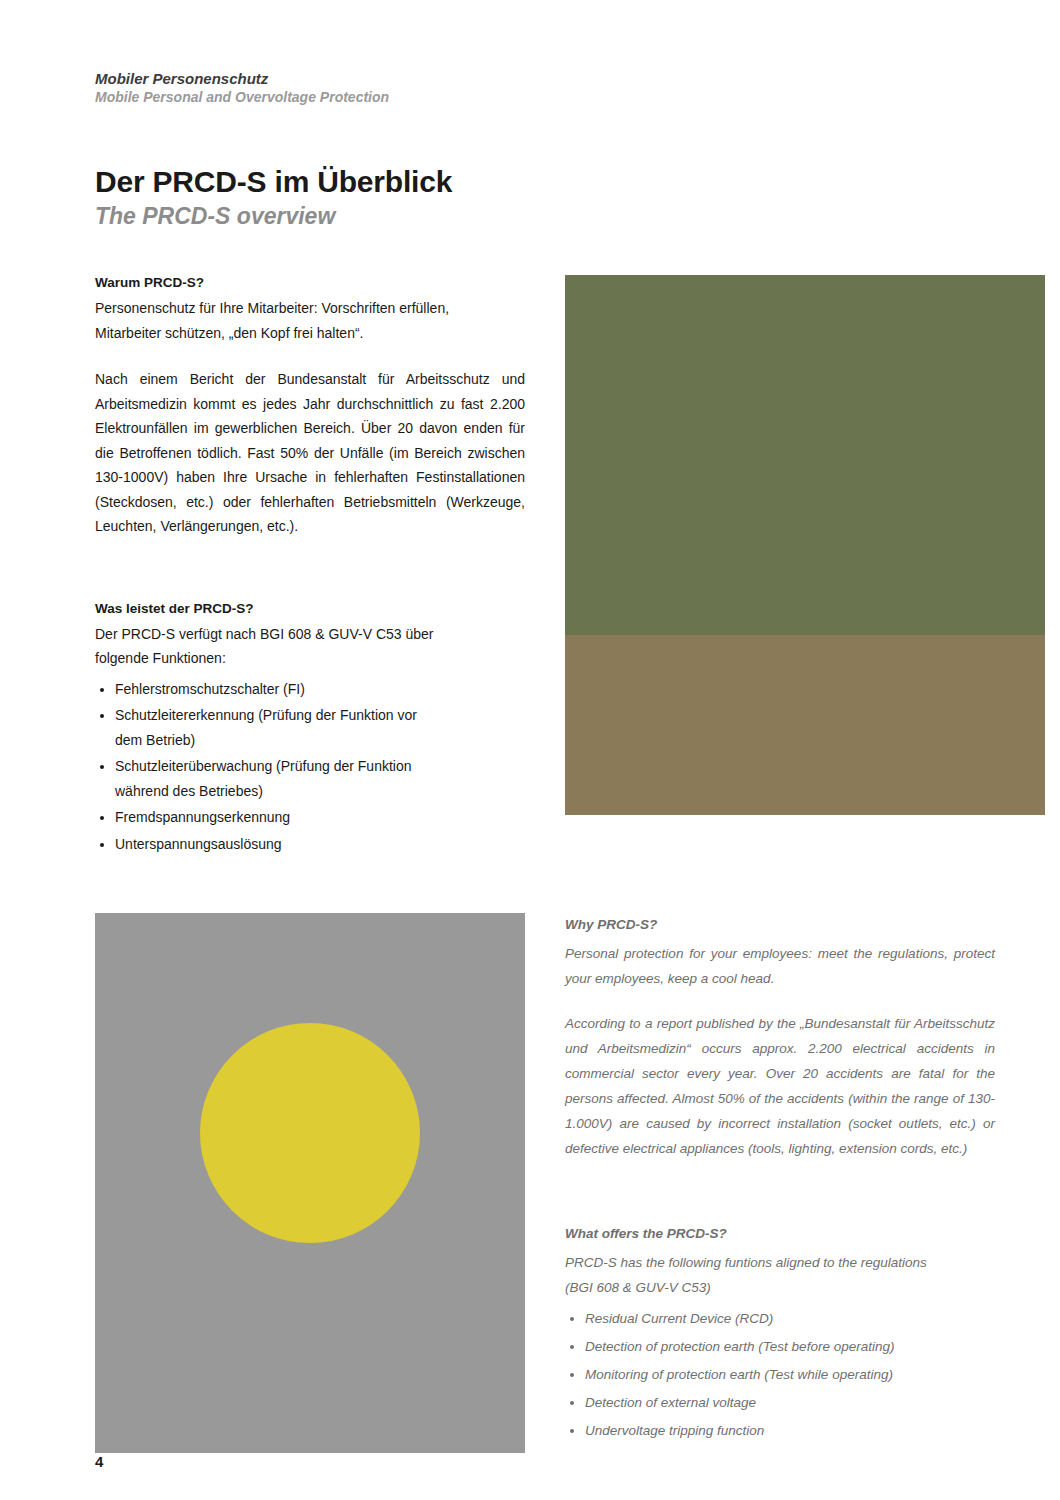Mobiler Personenschutz
Mobile Personal and Overvoltage Protection
Der PRCD-S im Überblick
The PRCD-S overview
Warum PRCD-S?
Personenschutz für Ihre Mitarbeiter: Vorschriften erfüllen,
Mitarbeiter schützen, „den Kopf frei halten“.
Nach einem Bericht der Bundesanstalt für Arbeitsschutz und Arbeitsmedizin kommt es jedes Jahr durchschnittlich zu fast 2.200 Elektrounfällen im gewerblichen Bereich. Über 20 davon enden für die Betroffenen tödlich. Fast 50% der Unfälle (im Bereich zwischen 130-1000V) haben Ihre Ursache in fehlerhaften Festinstallationen (Steckdosen, etc.) oder fehlerhaften Betriebsmitteln (Werkzeuge, Leuchten, Verlängerungen, etc.).
Was leistet der PRCD-S?
Der PRCD-S verfügt nach BGI 608 & GUV-V C53 über
folgende Funktionen:
Fehlerstromschutzschalter (FI)
Schutzleitererkennung (Prüfung der Funktion vor
dem Betrieb)
Schutzleiterüberwachung (Prüfung der Funktion
während des Betriebes)
Fremdspannungserkennung
Unterspannungsauslösung
Why PRCD-S?
Personal protection for your employees: meet the regulations, protect your employees, keep a cool head.
According to a report published by the „Bundesanstalt für Arbeitsschutz und Arbeitsmedizin“ occurs approx. 2.200 electrical accidents in commercial sector every year. Over 20 accidents are fatal for the persons affected. Almost 50% of the accidents (within the range of 130-1.000V) are caused by incorrect installation (socket outlets, etc.) or defective electrical appliances (tools, lighting, extension cords, etc.)
What offers the PRCD-S?
PRCD-S has the following funtions aligned to the regulations
(BGI 608 & GUV-V C53)
Residual Current Device (RCD)
Detection of protection earth (Test before operating)
Monitoring of protection earth (Test while operating)
Detection of external voltage
Undervoltage tripping function
4